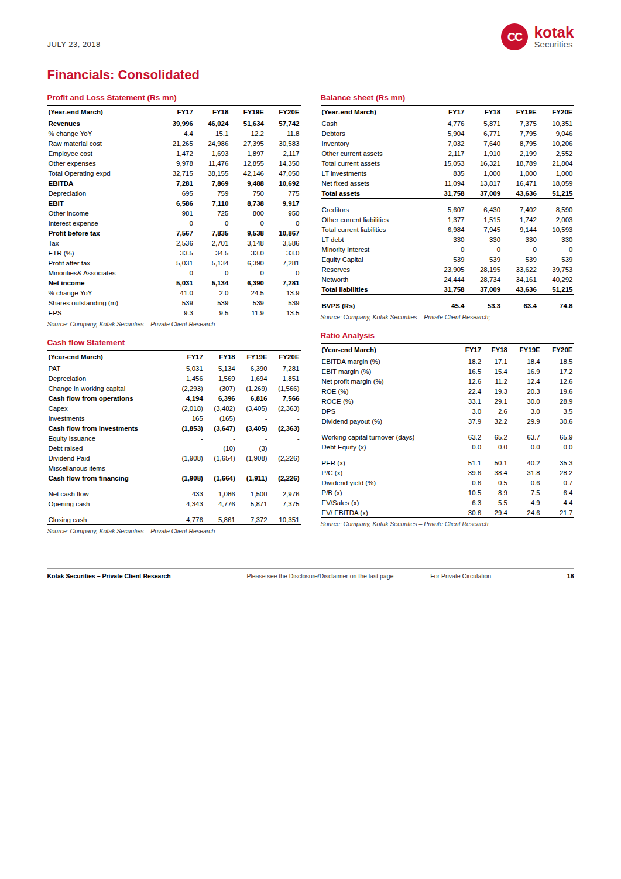JULY 23, 2018
CC kotak Securities
Financials: Consolidated
Profit and Loss Statement (Rs mn)
| (Year-end March) | FY17 | FY18 | FY19E | FY20E |
| --- | --- | --- | --- | --- |
| Revenues | 39,996 | 46,024 | 51,634 | 57,742 |
| % change YoY | 4.4 | 15.1 | 12.2 | 11.8 |
| Raw material cost | 21,265 | 24,986 | 27,395 | 30,583 |
| Employee cost | 1,472 | 1,693 | 1,897 | 2,117 |
| Other expenses | 9,978 | 11,476 | 12,855 | 14,350 |
| Total Operating expd | 32,715 | 38,155 | 42,146 | 47,050 |
| EBITDA | 7,281 | 7,869 | 9,488 | 10,692 |
| Depreciation | 695 | 759 | 750 | 775 |
| EBIT | 6,586 | 7,110 | 8,738 | 9,917 |
| Other income | 981 | 725 | 800 | 950 |
| Interest expense | 0 | 0 | 0 | 0 |
| Profit before tax | 7,567 | 7,835 | 9,538 | 10,867 |
| Tax | 2,536 | 2,701 | 3,148 | 3,586 |
| ETR (%) | 33.5 | 34.5 | 33.0 | 33.0 |
| Profit after tax | 5,031 | 5,134 | 6,390 | 7,281 |
| Minorities& Associates | 0 | 0 | 0 | 0 |
| Net income | 5,031 | 5,134 | 6,390 | 7,281 |
| % change YoY | 41.0 | 2.0 | 24.5 | 13.9 |
| Shares outstanding (m) | 539 | 539 | 539 | 539 |
| EPS | 9.3 | 9.5 | 11.9 | 13.5 |
Source: Company, Kotak Securities – Private Client Research
Cash flow Statement
| (Year-end March) | FY17 | FY18 | FY19E | FY20E |
| --- | --- | --- | --- | --- |
| PAT | 5,031 | 5,134 | 6,390 | 7,281 |
| Depreciation | 1,456 | 1,569 | 1,694 | 1,851 |
| Change in working capital | (2,293) | (307) | (1,269) | (1,566) |
| Cash flow from operations | 4,194 | 6,396 | 6,816 | 7,566 |
| Capex | (2,018) | (3,482) | (3,405) | (2,363) |
| Investments | 165 | (165) | - | - |
| Cash flow from investments | (1,853) | (3,647) | (3,405) | (2,363) |
| Equity issuance | - | - | - | - |
| Debt raised | - | (10) | (3) | - |
| Dividend Paid | (1,908) | (1,654) | (1,908) | (2,226) |
| Miscellanous items | - | - | - | - |
| Cash flow from financing | (1,908) | (1,664) | (1,911) | (2,226) |
| Net cash flow | 433 | 1,086 | 1,500 | 2,976 |
| Opening cash | 4,343 | 4,776 | 5,871 | 7,375 |
| Closing cash | 4,776 | 5,861 | 7,372 | 10,351 |
Source: Company, Kotak Securities – Private Client Research
Balance sheet (Rs mn)
| (Year-end March) | FY17 | FY18 | FY19E | FY20E |
| --- | --- | --- | --- | --- |
| Cash | 4,776 | 5,871 | 7,375 | 10,351 |
| Debtors | 5,904 | 6,771 | 7,795 | 9,046 |
| Inventory | 7,032 | 7,640 | 8,795 | 10,206 |
| Other current assets | 2,117 | 1,910 | 2,199 | 2,552 |
| Total current assets | 15,053 | 16,321 | 18,789 | 21,804 |
| LT investments | 835 | 1,000 | 1,000 | 1,000 |
| Net fixed assets | 11,094 | 13,817 | 16,471 | 18,059 |
| Total assets | 31,758 | 37,009 | 43,636 | 51,215 |
| Creditors | 5,607 | 6,430 | 7,402 | 8,590 |
| Other current liabilities | 1,377 | 1,515 | 1,742 | 2,003 |
| Total current liabilities | 6,984 | 7,945 | 9,144 | 10,593 |
| LT debt | 330 | 330 | 330 | 330 |
| Minority Interest | 0 | 0 | 0 | 0 |
| Equity Capital | 539 | 539 | 539 | 539 |
| Reserves | 23,905 | 28,195 | 33,622 | 39,753 |
| Networth | 24,444 | 28,734 | 34,161 | 40,292 |
| Total liabilities | 31,758 | 37,009 | 43,636 | 51,215 |
| BVPS (Rs) | 45.4 | 53.3 | 63.4 | 74.8 |
Source: Company, Kotak Securities – Private Client Research;
Ratio Analysis
| (Year-end March) | FY17 | FY18 | FY19E | FY20E |
| --- | --- | --- | --- | --- |
| EBITDA margin (%) | 18.2 | 17.1 | 18.4 | 18.5 |
| EBIT margin (%) | 16.5 | 15.4 | 16.9 | 17.2 |
| Net profit margin (%) | 12.6 | 11.2 | 12.4 | 12.6 |
| ROE (%) | 22.4 | 19.3 | 20.3 | 19.6 |
| ROCE (%) | 33.1 | 29.1 | 30.0 | 28.9 |
| DPS | 3.0 | 2.6 | 3.0 | 3.5 |
| Dividend payout (%) | 37.9 | 32.2 | 29.9 | 30.6 |
| Working capital turnover (days) | 63.2 | 65.2 | 63.7 | 65.9 |
| Debt Equity (x) | 0.0 | 0.0 | 0.0 | 0.0 |
| PER (x) | 51.1 | 50.1 | 40.2 | 35.3 |
| P/C (x) | 39.6 | 38.4 | 31.8 | 28.2 |
| Dividend yield (%) | 0.6 | 0.5 | 0.6 | 0.7 |
| P/B (x) | 10.5 | 8.9 | 7.5 | 6.4 |
| EV/Sales (x) | 6.3 | 5.5 | 4.9 | 4.4 |
| EV/ EBITDA (x) | 30.6 | 29.4 | 24.6 | 21.7 |
Source: Company, Kotak Securities – Private Client Research
Kotak Securities – Private Client Research
Please see the Disclosure/Disclaimer on the last page For Private Circulation
18